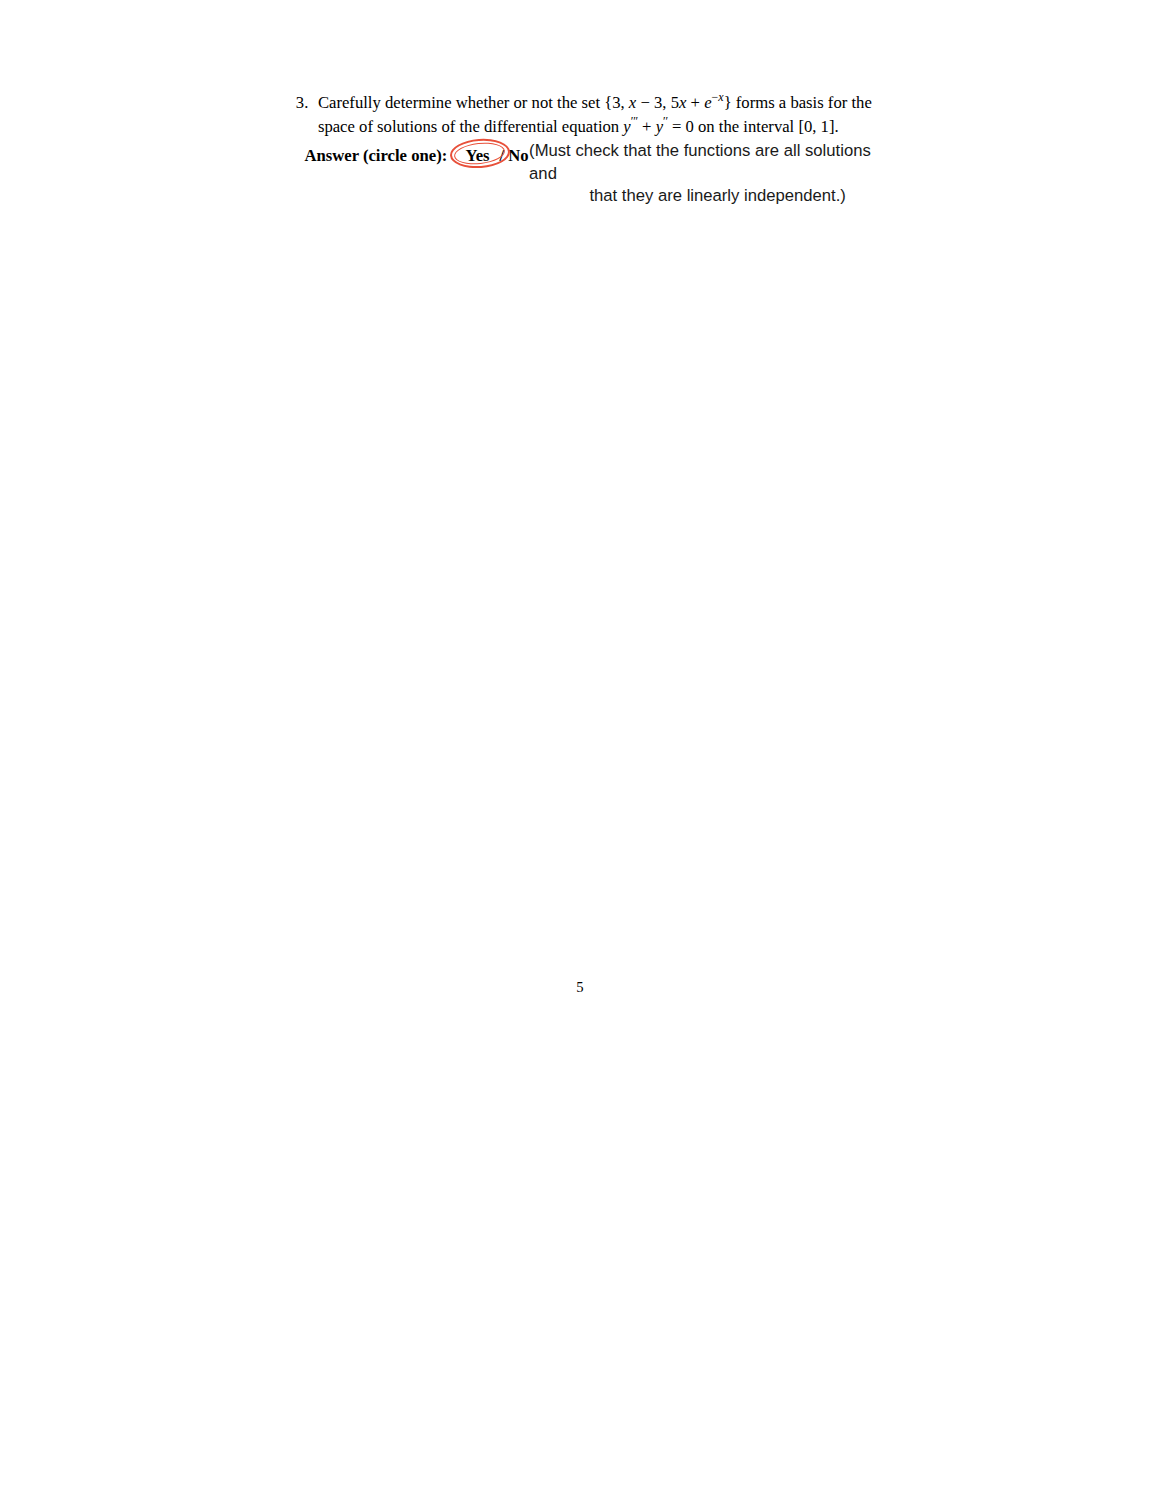3.
Carefully determine whether or not the set {3, x − 3, 5x + e−x} forms a basis for the space of solutions of the differential equation y′′′ + y′′ = 0 on the interval [0, 1].
Answer (circle one): Yes / No
(Must check that the functions are all solutions and that they are linearly independent.)
5